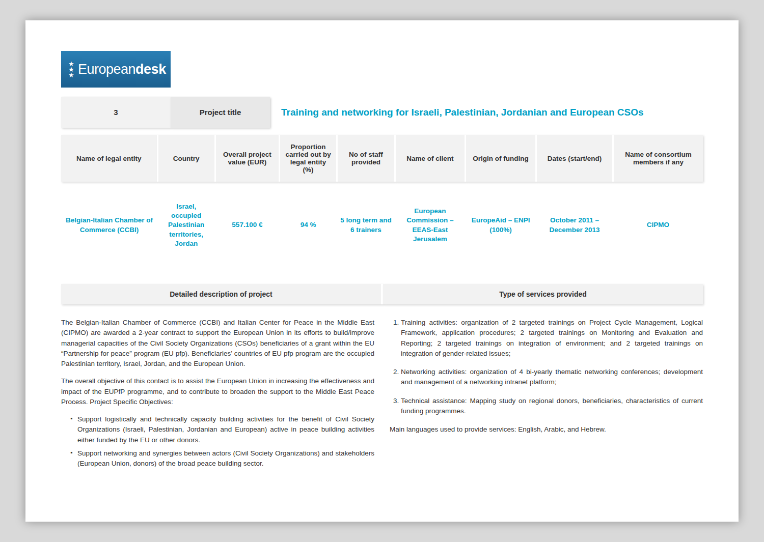★
★
★
Europeandesk
3
Project title
Training and networking for Israeli, Palestinian, Jordanian and European CSOs
| Name of legal entity | Country | Overall project value (EUR) | Proportion carried out by legal entity (%) | No of staff provided | Name of client | Origin of funding | Dates (start/end) | Name of consortium members if any |
| --- | --- | --- | --- | --- | --- | --- | --- | --- |
| Belgian-Italian Chamber of Commerce (CCBI) | Israel, occupied Palestinian territories, Jordan | 557.100 € | 94 % | 5 long term and 6 trainers | European Commission – EEAS-East Jerusalem | EuropeAid – ENPI (100%) | October 2011 – December 2013 | CIPMO |
Detailed description of project
Type of services provided
The Belgian-Italian Chamber of Commerce (CCBI) and Italian Center for Peace in the Middle East (CIPMO) are awarded a 2-year contract to support the European Union in its efforts to build/improve managerial capacities of the Civil Society Organizations (CSOs) beneficiaries of a grant within the EU “Partnership for peace” program (EU pfp). Beneficiaries’ countries of EU pfp program are the occupied Palestinian territory, Israel, Jordan, and the European Union.
The overall objective of this contact is to assist the European Union in increasing the effectiveness and impact of the EUPfP programme, and to contribute to broaden the support to the Middle East Peace Process. Project Specific Objectives:
Support logistically and technically capacity building activities for the benefit of Civil Society Organizations (Israeli, Palestinian, Jordanian and European) active in peace building activities either funded by the EU or other donors.
Support networking and synergies between actors (Civil Society Organizations) and stakeholders (European Union, donors) of the broad peace building sector.
Training activities: organization of 2 targeted trainings on Project Cycle Management, Logical Framework, application procedures; 2 targeted trainings on Monitoring and Evaluation and Reporting; 2 targeted trainings on integration of environment; and 2 targeted trainings on integration of gender-related issues;
Networking activities: organization of 4 bi-yearly thematic networking conferences; development and management of a networking intranet platform;
Technical assistance: Mapping study on regional donors, beneficiaries, characteristics of current funding programmes.
Main languages used to provide services: English, Arabic, and Hebrew.